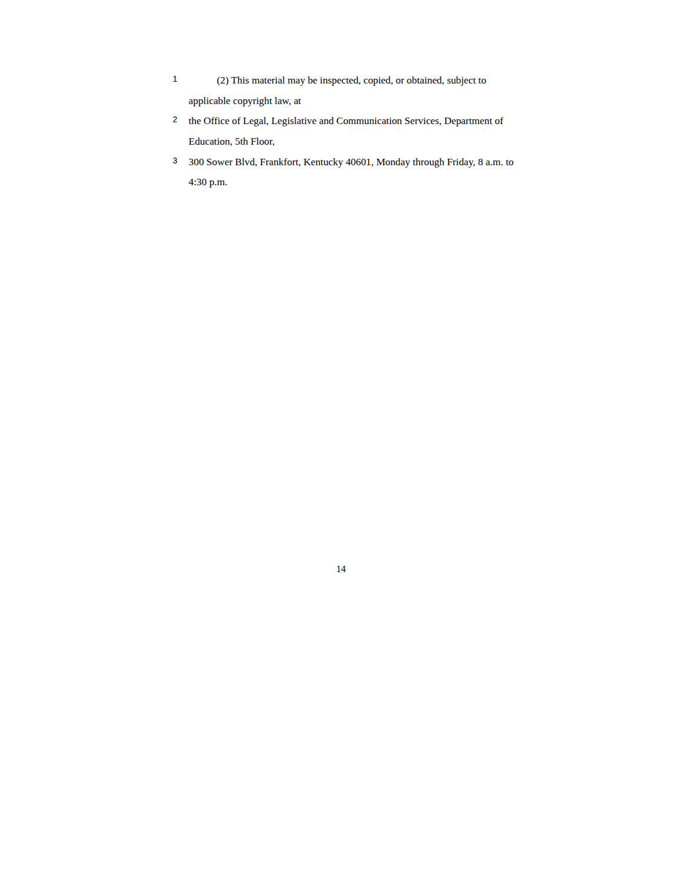(2) This material may be inspected, copied, or obtained, subject to applicable copyright law, at
the Office of Legal, Legislative and Communication Services, Department of Education, 5th Floor,
300 Sower Blvd, Frankfort, Kentucky 40601, Monday through Friday, 8 a.m. to 4:30 p.m.
14